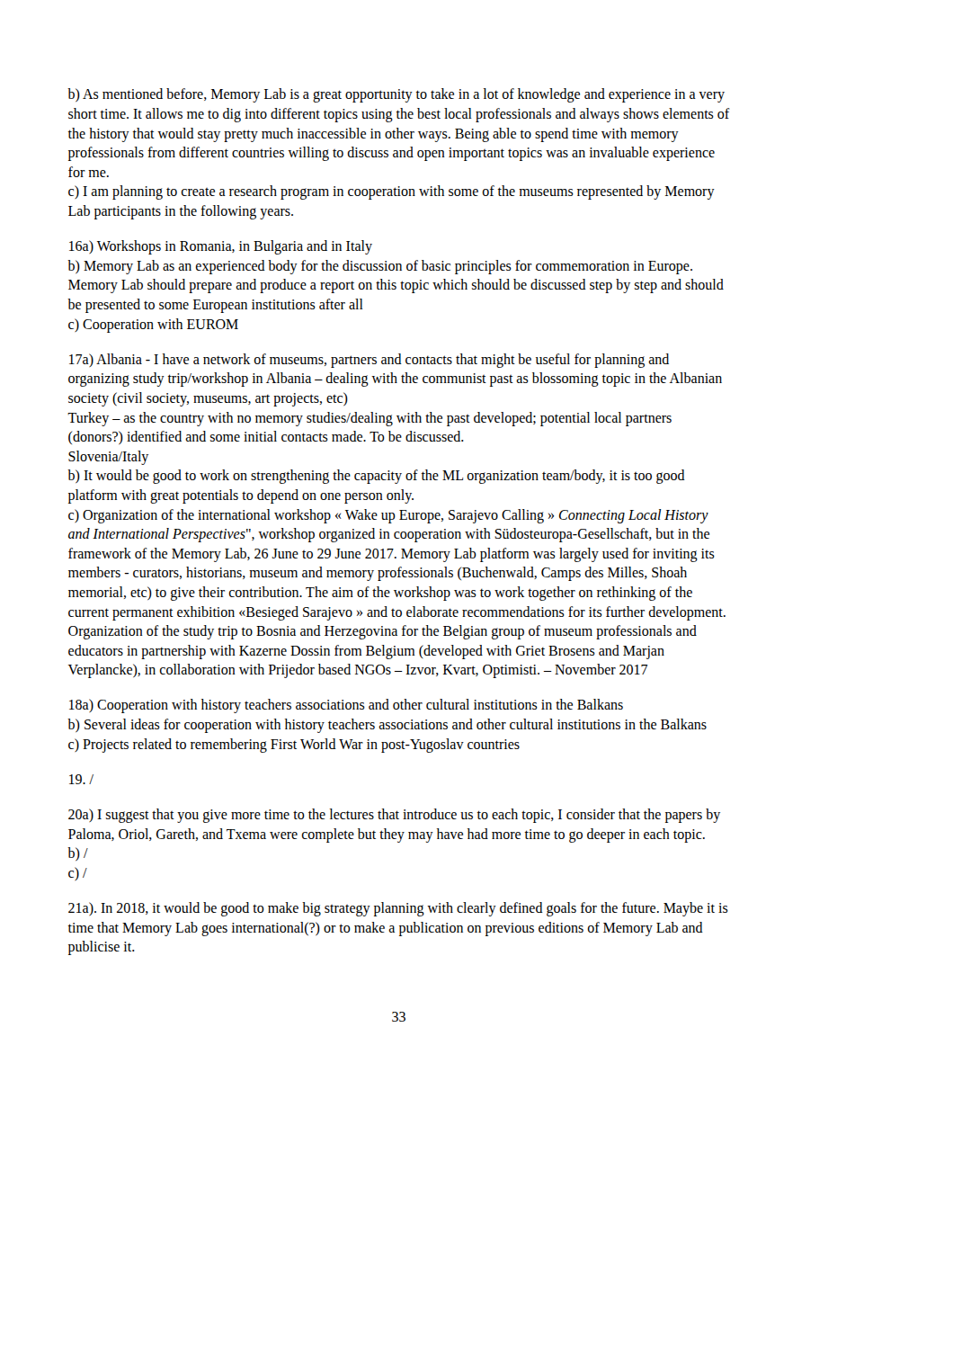b) As mentioned before, Memory Lab is a great opportunity to take in a lot of knowledge and experience in a very short time. It allows me to dig into different topics using the best local professionals and always shows elements of the history that would stay pretty much inaccessible in other ways. Being able to spend time with memory professionals from different countries willing to discuss and open important topics was an invaluable experience for me.
c) I am planning to create a research program in cooperation with some of the museums represented by Memory Lab participants in the following years.
16a) Workshops in Romania, in Bulgaria and in Italy
b) Memory Lab as an experienced body for the discussion of basic principles for commemoration in Europe. Memory Lab should prepare and produce a report on this topic which should be discussed step by step and should be presented to some European institutions after all
c) Cooperation with EUROM
17a) Albania - I have a network of museums, partners and contacts that might be useful for planning and organizing study trip/workshop in Albania – dealing with the communist past as blossoming topic in the Albanian society (civil society, museums, art projects, etc)
Turkey – as the country with no memory studies/dealing with the past developed; potential local partners (donors?) identified and some initial contacts made. To be discussed.
Slovenia/Italy
b) It would be good to work on strengthening the capacity of the ML organization team/body, it is too good platform with great potentials to depend on one person only.
c) Organization of the international workshop « Wake up Europe, Sarajevo Calling » Connecting Local History and International Perspectives", workshop organized in cooperation with Südosteuropa-Gesellschaft, but in the framework of the Memory Lab, 26 June to 29 June 2017. Memory Lab platform was largely used for inviting its members - curators, historians, museum and memory professionals (Buchenwald, Camps des Milles, Shoah memorial, etc) to give their contribution. The aim of the workshop was to work together on rethinking of the current permanent exhibition «Besieged Sarajevo » and to elaborate recommendations for its further development.
Organization of the study trip to Bosnia and Herzegovina for the Belgian group of museum professionals and educators in partnership with Kazerne Dossin from Belgium (developed with Griet Brosens and Marjan Verplancke), in collaboration with Prijedor based NGOs – Izvor, Kvart, Optimisti. – November 2017
18a) Cooperation with history teachers associations and other cultural institutions in the Balkans
b) Several ideas for cooperation with history teachers associations and other cultural institutions in the Balkans
c) Projects related to remembering First World War in post-Yugoslav countries
19. /
20a) I suggest that you give more time to the lectures that introduce us to each topic, I consider that the papers by Paloma, Oriol, Gareth, and Txema were complete but they may have had more time to go deeper in each topic.
b) /
c) /
21a). In 2018, it would be good to make big strategy planning with clearly defined goals for the future. Maybe it is time that Memory Lab goes international(?) or to make a publication on previous editions of Memory Lab and publicise it.
33